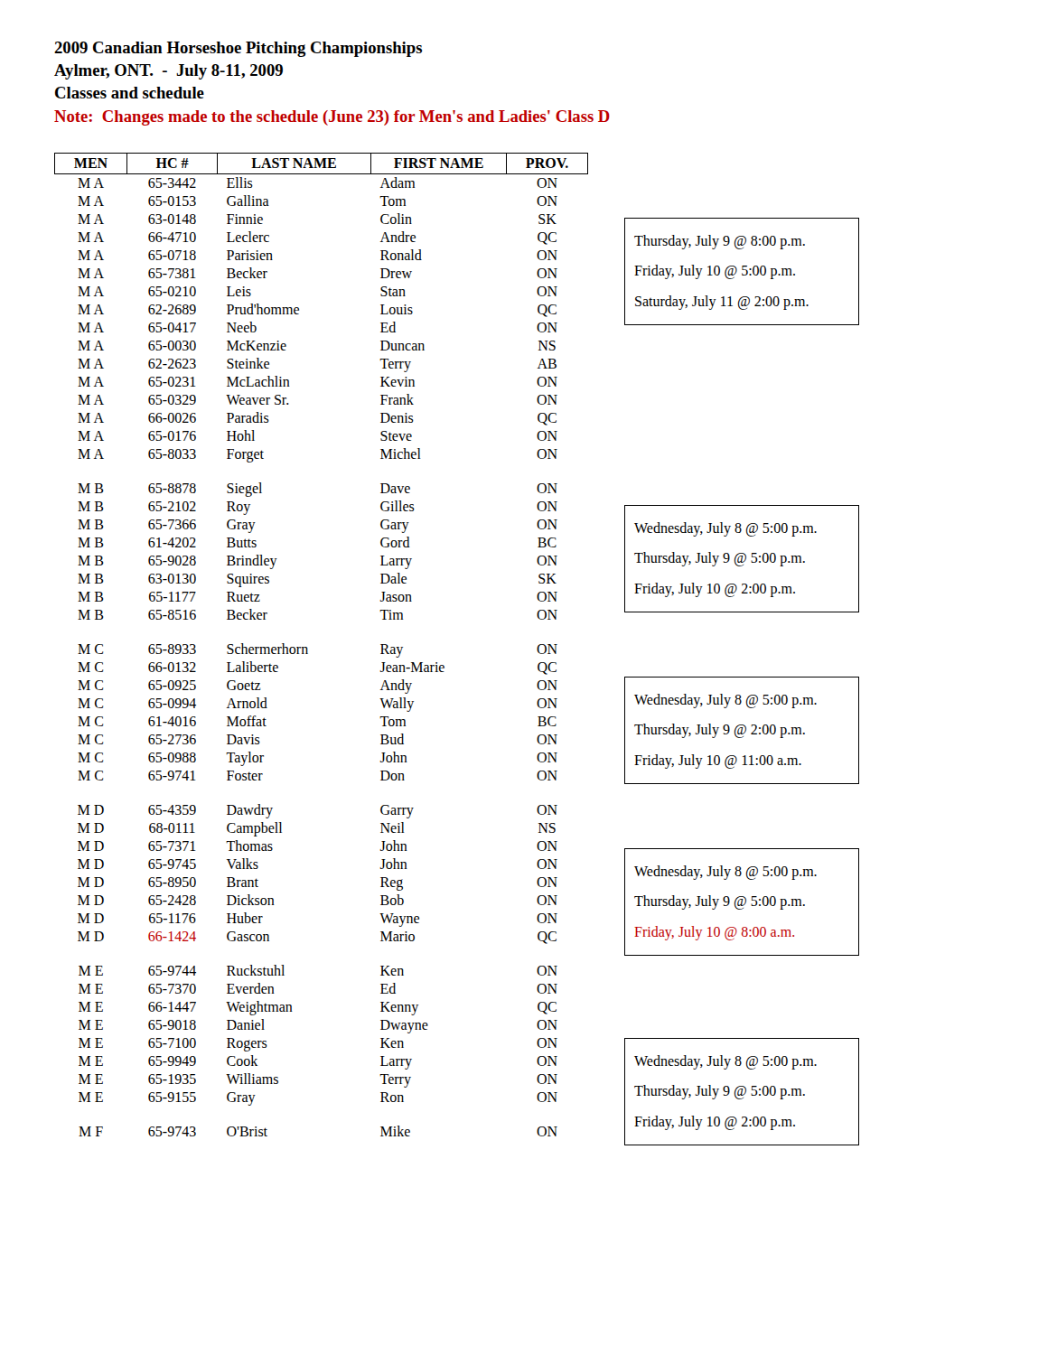2009 Canadian Horseshoe Pitching Championships
Aylmer, ONT. - July 8-11, 2009
Classes and schedule
Note: Changes made to the schedule (June 23) for Men's and Ladies' Class D
| MEN | HC # | LAST NAME | FIRST NAME | PROV. |
| --- | --- | --- | --- | --- |
| M A | 65-3442 | Ellis | Adam | ON |
| M A | 65-0153 | Gallina | Tom | ON |
| M A | 63-0148 | Finnie | Colin | SK |
| M A | 66-4710 | Leclerc | Andre | QC |
| M A | 65-0718 | Parisien | Ronald | ON |
| M A | 65-7381 | Becker | Drew | ON |
| M A | 65-0210 | Leis | Stan | ON |
| M A | 62-2689 | Prud'homme | Louis | QC |
| M A | 65-0417 | Neeb | Ed | ON |
| M A | 65-0030 | McKenzie | Duncan | NS |
| M A | 62-2623 | Steinke | Terry | AB |
| M A | 65-0231 | McLachlin | Kevin | ON |
| M A | 65-0329 | Weaver Sr. | Frank | ON |
| M A | 66-0026 | Paradis | Denis | QC |
| M A | 65-0176 | Hohl | Steve | ON |
| M A | 65-8033 | Forget | Michel | ON |
| M B | 65-8878 | Siegel | Dave | ON |
| M B | 65-2102 | Roy | Gilles | ON |
| M B | 65-7366 | Gray | Gary | ON |
| M B | 61-4202 | Butts | Gord | BC |
| M B | 65-9028 | Brindley | Larry | ON |
| M B | 63-0130 | Squires | Dale | SK |
| M B | 65-1177 | Ruetz | Jason | ON |
| M B | 65-8516 | Becker | Tim | ON |
| M C | 65-8933 | Schermerhorn | Ray | ON |
| M C | 66-0132 | Laliberte | Jean-Marie | QC |
| M C | 65-0925 | Goetz | Andy | ON |
| M C | 65-0994 | Arnold | Wally | ON |
| M C | 61-4016 | Moffat | Tom | BC |
| M C | 65-2736 | Davis | Bud | ON |
| M C | 65-0988 | Taylor | John | ON |
| M C | 65-9741 | Foster | Don | ON |
| M D | 65-4359 | Dawdry | Garry | ON |
| M D | 68-0111 | Campbell | Neil | NS |
| M D | 65-7371 | Thomas | John | ON |
| M D | 65-9745 | Valks | John | ON |
| M D | 65-8950 | Brant | Reg | ON |
| M D | 65-2428 | Dickson | Bob | ON |
| M D | 65-1176 | Huber | Wayne | ON |
| M D | 66-1424 | Gascon | Mario | QC |
| M E | 65-9744 | Ruckstuhl | Ken | ON |
| M E | 65-7370 | Everden | Ed | ON |
| M E | 66-1447 | Weightman | Kenny | QC |
| M E | 65-9018 | Daniel | Dwayne | ON |
| M E | 65-7100 | Rogers | Ken | ON |
| M E | 65-9949 | Cook | Larry | ON |
| M E | 65-1935 | Williams | Terry | ON |
| M E | 65-9155 | Gray | Ron | ON |
| M F | 65-9743 | O'Brist | Mike | ON |
Thursday, July 9 @ 8:00 p.m.
Friday, July 10 @ 5:00 p.m.
Saturday, July 11 @ 2:00 p.m.
Wednesday, July 8 @ 5:00 p.m.
Thursday, July 9 @ 5:00 p.m.
Friday, July 10 @ 2:00 p.m.
Wednesday, July 8 @ 5:00 p.m.
Thursday, July 9 @ 2:00 p.m.
Friday, July 10 @ 11:00 a.m.
Wednesday, July 8 @ 5:00 p.m.
Thursday, July 9 @ 5:00 p.m.
Friday, July 10 @ 8:00 a.m.
Wednesday, July 8 @ 5:00 p.m.
Thursday, July 9 @ 5:00 p.m.
Friday, July 10 @ 2:00 p.m.